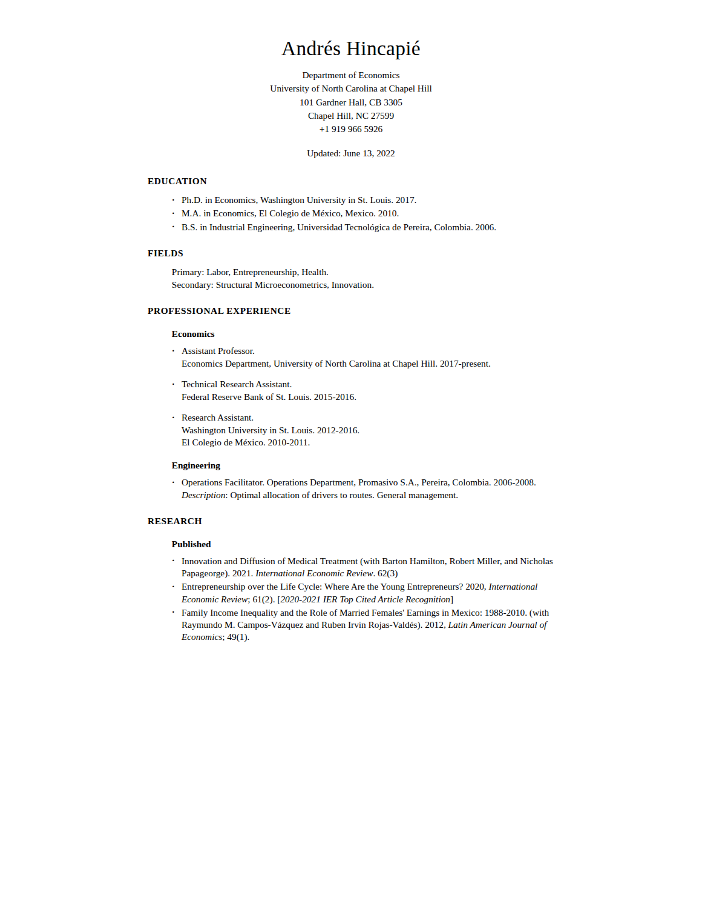Andrés Hincapié
Department of Economics
University of North Carolina at Chapel Hill
101 Gardner Hall, CB 3305
Chapel Hill, NC 27599
+1 919 966 5926
Updated: June 13, 2022
EDUCATION
Ph.D. in Economics, Washington University in St. Louis. 2017.
M.A. in Economics, El Colegio de México, Mexico. 2010.
B.S. in Industrial Engineering, Universidad Tecnológica de Pereira, Colombia. 2006.
FIELDS
Primary: Labor, Entrepreneurship, Health.
Secondary: Structural Microeconometrics, Innovation.
PROFESSIONAL EXPERIENCE
Economics
Assistant Professor. Economics Department, University of North Carolina at Chapel Hill. 2017-present.
Technical Research Assistant. Federal Reserve Bank of St. Louis. 2015-2016.
Research Assistant. Washington University in St. Louis. 2012-2016. El Colegio de México. 2010-2011.
Engineering
Operations Facilitator. Operations Department, Promasivo S.A., Pereira, Colombia. 2006-2008. Description: Optimal allocation of drivers to routes. General management.
RESEARCH
Published
Innovation and Diffusion of Medical Treatment (with Barton Hamilton, Robert Miller, and Nicholas Papageorge). 2021. International Economic Review. 62(3)
Entrepreneurship over the Life Cycle: Where Are the Young Entrepreneurs? 2020, International Economic Review; 61(2). [2020-2021 IER Top Cited Article Recognition]
Family Income Inequality and the Role of Married Females' Earnings in Mexico: 1988-2010. (with Raymundo M. Campos-Vázquez and Ruben Irvin Rojas-Valdés). 2012, Latin American Journal of Economics; 49(1).